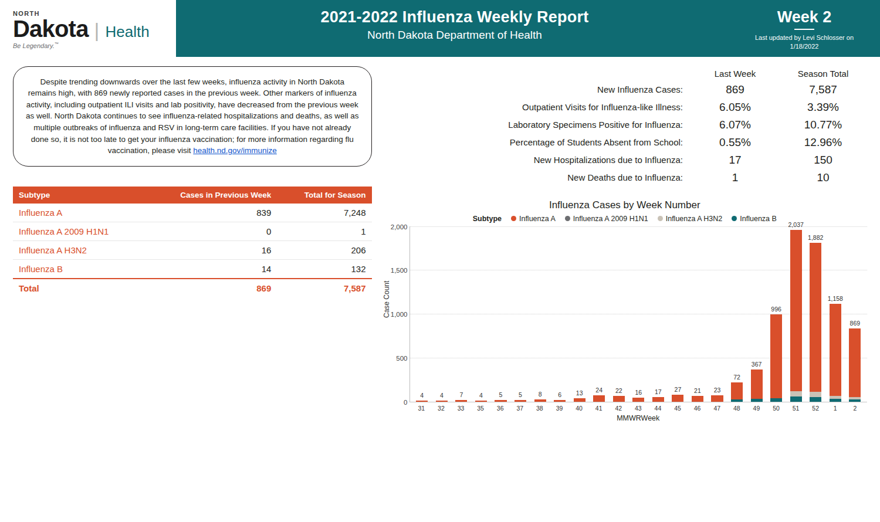North
Dakota | Health
Be Legendary.™
2021-2022 Influenza Weekly Report
North Dakota Department of Health
Week 2
Last updated by Levi Schlosser on
1/18/2022
Despite trending downwards over the last few weeks, influenza activity in North Dakota remains high, with 869 newly reported cases in the previous week. Other markers of influenza activity, including outpatient ILI visits and lab positivity, have decreased from the previous week as well. North Dakota continues to see influenza-related hospitalizations and deaths, as well as multiple outbreaks of influenza and RSV in long-term care facilities. If you have not already done so, it is not too late to get your influenza vaccination; for more information regarding flu vaccination, please visit health.nd.gov/immunize
| Subtype | Cases in Previous Week | Total for Season |
| --- | --- | --- |
| Influenza A | 839 | 7,248 |
| Influenza A 2009 H1N1 | 0 | 1 |
| Influenza A H3N2 | 16 | 206 |
| Influenza B | 14 | 132 |
| Total | 869 | 7,587 |
| | Last Week | Season Total |
| --- | --- | --- |
| New Influenza Cases: | 869 | 7,587 |
| Outpatient Visits for Influenza-like Illness: | 6.05% | 3.39% |
| Laboratory Specimens Positive for Influenza: | 6.07% | 10.77% |
| Percentage of Students Absent from School: | 0.55% | 12.96% |
| New Hospitalizations due to Influenza: | 17 | 150 |
| New Deaths due to Influenza: | 1 | 10 |
Influenza Cases by Week Number
Subtype Influenza A Influenza A 2009 H1N1 Influenza A H3N2 Influenza B
Case Count
2,000
1,500
1,000
500
0
4
4
7
4
5
5
8
6
13
24
22
16
17
27
21
23
72
367
996
2,037
1,882
1,158
869
31
32
33
35
36
37
38
39
40
41
42
43
44
45
46
47
48
49
50
51
52
1
2
MMWRWeek